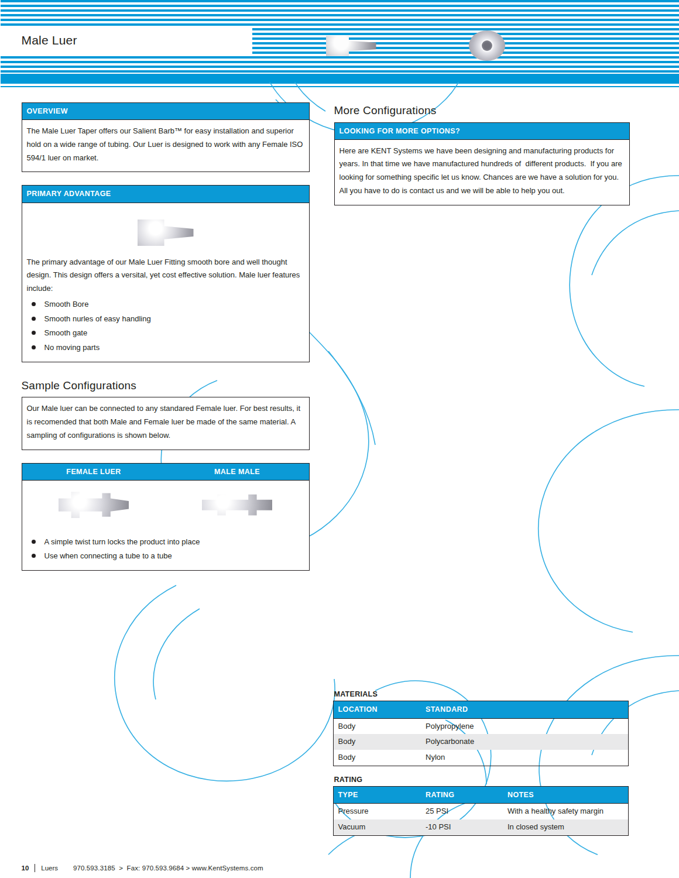Male Luer
OVERVIEW
The Male Luer Taper offers our Salient Barb™ for easy installation and superior hold on a wide range of tubing. Our Luer is designed to work with any Female ISO 594/1 luer on market.
PRIMARY ADVANTAGE
The primary advantage of our Male Luer Fitting smooth bore and well thought design. This design offers a versital, yet cost effective solution. Male luer features include:
Smooth Bore
Smooth nurles of easy handling
Smooth gate
No moving parts
Sample Configurations
Our Male luer can be connected to any standared Female luer. For best results, it is recomended that both Male and Female luer be made of the same material. A sampling of configurations is shown below.
| FEMALE LUER | MALE MALE |
| --- | --- |
A simple twist turn locks the product into place
Use when connecting a tube to a tube
More Configurations
LOOKING FOR MORE OPTIONS?
Here are KENT Systems we have been designing and manufacturing products for years. In that time we have manufactured hundreds of different products. If you are looking for something specific let us know. Chances are we have a solution for you. All you have to do is contact us and we will be able to help you out.
MATERIALS
| LOCATION | STANDARD |
| --- | --- |
| Body | Polypropylene |
| Body | Polycarbonate |
| Body | Nylon |
RATING
| TYPE | RATING | NOTES |
| --- | --- | --- |
| Pressure | 25 PSI | With a healthy safety margin |
| Vacuum | -10 PSI | In closed system |
10 Luers 970.593.3185 > Fax: 970.593.9684 > www.KentSystems.com